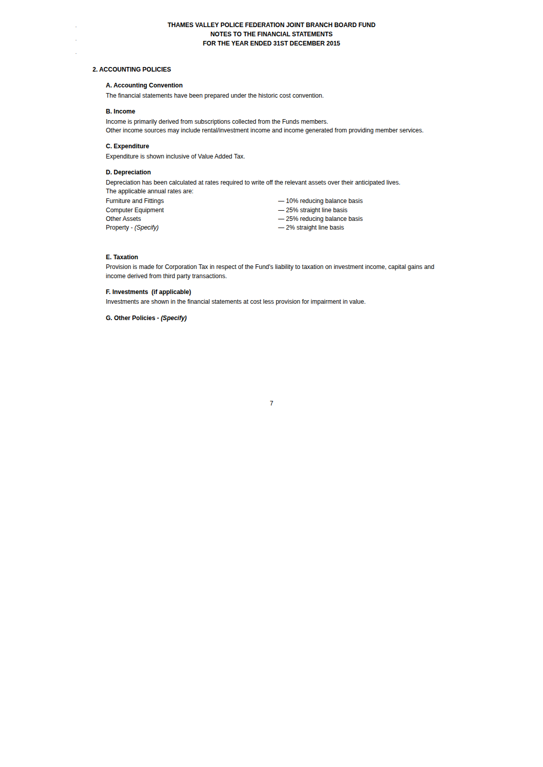·
·
·
Thames Valley Police Federation Joint Branch Board Fund
Notes to the Financial Statements
For the Year Ended 31st December 2015
2. ACCOUNTING POLICIES
A. Accounting Convention
The financial statements have been prepared under the historic cost convention.
B. Income
Income is primarily derived from subscriptions collected from the Funds members.
Other income sources may include rental/investment income and income generated from providing member services.
C. Expenditure
Expenditure is shown inclusive of Value Added Tax.
D. Depreciation
Depreciation has been calculated at rates required to write off the relevant assets over their anticipated lives.
The applicable annual rates are:
| Furniture and Fittings | — 10% reducing balance basis |
| Computer Equipment | — 25% straight line basis |
| Other Assets | — 25% reducing balance basis |
| Property - (Specify) | — 2% straight line basis |
E. Taxation
Provision is made for Corporation Tax in respect of the Fund's liability to taxation on investment income, capital gains and income derived from third party transactions.
F. Investments (if applicable)
Investments are shown in the financial statements at cost less provision for impairment in value.
G. Other Policies - (Specify)
7